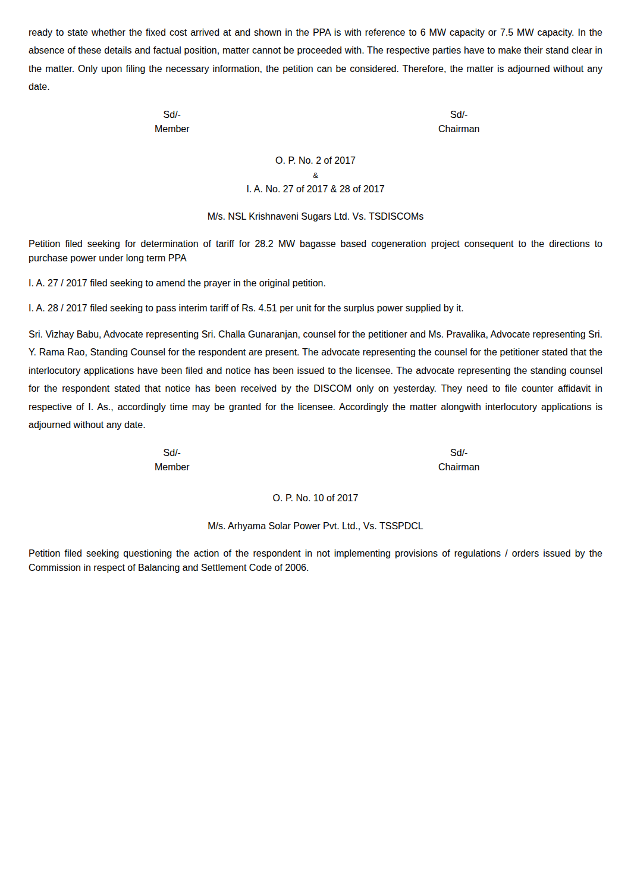ready to state whether the fixed cost arrived at and shown in the PPA is with reference to 6 MW capacity or 7.5 MW capacity. In the absence of these details and factual position, matter cannot be proceeded with. The respective parties have to make their stand clear in the matter. Only upon filing the necessary information, the petition can be considered. Therefore, the matter is adjourned without any date.
Sd/-
Member
Sd/-
Chairman
O. P. No. 2 of 2017
&
I. A. No. 27 of 2017 & 28 of 2017
M/s. NSL Krishnaveni Sugars Ltd. Vs. TSDISCOMs
Petition filed seeking for determination of tariff for 28.2 MW bagasse based cogeneration project consequent to the directions to purchase power under long term PPA
I. A. 27 / 2017 filed seeking to amend the prayer in the original petition.
I. A. 28 / 2017 filed seeking to pass interim tariff of Rs. 4.51 per unit for the surplus power supplied by it.
Sri. Vizhay Babu, Advocate representing Sri. Challa Gunaranjan, counsel for the petitioner and Ms. Pravalika, Advocate representing Sri. Y. Rama Rao, Standing Counsel for the respondent are present. The advocate representing the counsel for the petitioner stated that the interlocutory applications have been filed and notice has been issued to the licensee. The advocate representing the standing counsel for the respondent stated that notice has been received by the DISCOM only on yesterday. They need to file counter affidavit in respective of I. As., accordingly time may be granted for the licensee. Accordingly the matter alongwith interlocutory applications is adjourned without any date.
Sd/-
Member
Sd/-
Chairman
O. P. No. 10 of 2017
M/s. Arhyama Solar Power Pvt. Ltd., Vs. TSSPDCL
Petition filed seeking questioning the action of the respondent in not implementing provisions of regulations / orders issued by the Commission in respect of Balancing and Settlement Code of 2006.